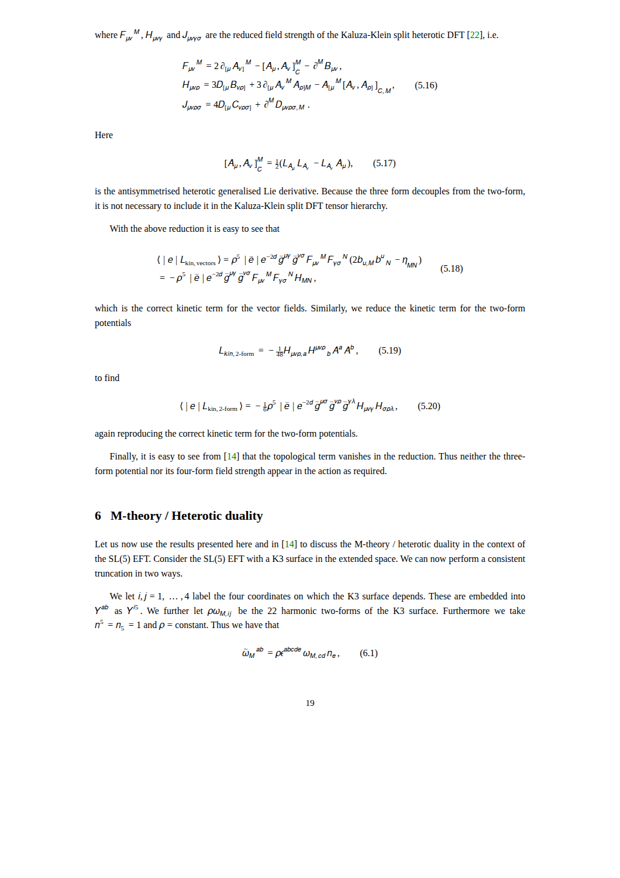where FμνM, Hμνγ and Jμνγσ are the reduced field strength of the Kaluza-Klein split heterotic DFT [22], i.e.
FμνM = 2∂[μAν]M − [Aμ,Aν]CM − ∂MBμν ,
Hμνρ = 3D[μBνρ] + 3∂[μAνMAρ]M − A[μM [Aν,Aρ]]C,M ,
Jμνρσ = 4D[μCνρσ] + ∂MDμνρσ,M .
(5.16)
Here
[Aμ,Aν]CM = 12 ( LAμLAν − LAνAμ ) ,
(5.17)
is the antisymmetrised heterotic generalised Lie derivative. Because the three form decouples from the two-form, it is not necessary to include it in the Kaluza-Klein split DFT tensor hierarchy.
With the above reduction it is easy to see that
⟨|e|Lkin,vectors⟩ = ρ5|e¯| e−2d g¯μγ g¯νσ FμνM FγσN (2bu,MbuN−ηMN)
= −ρ5|e¯| e−2d g¯μγ g¯νσ FμνM FγσN HMN ,
(5.18)
which is the correct kinetic term for the vector fields. Similarly, we reduce the kinetic term for the two-form potentials
Lkin,2-form = −148 Hμνρ,a Hμνρb AaAb ,
(5.19)
to find
⟨|e|Lkin,2-form⟩ = −16 ρ5|e¯| e−2d g¯μσ g¯νρ g¯γλ Hμνγ Hσρλ ,
(5.20)
again reproducing the correct kinetic term for the two-form potentials.
Finally, it is easy to see from [14] that the topological term vanishes in the reduction. Thus neither the three-form potential nor its four-form field strength appear in the action as required.
6 M-theory / Heterotic duality
Let us now use the results presented here and in [14] to discuss the M-theory / heterotic duality in the context of the SL(5) EFT. Consider the SL(5) EFT with a K3 surface in the extended space. We can now perform a consistent truncation in two ways.
We let i,j=1,…,4 label the four coordinates on which the K3 surface depends. These are embedded into Yab as Yi5. We further let ρωM,ij be the 22 harmonic two-forms of the K3 surface. Furthermore we take n5=n5=1 and ρ=constant. Thus we have that
ω~Mab = ρϵabcde ωM,cd ne ,
(6.1)
19